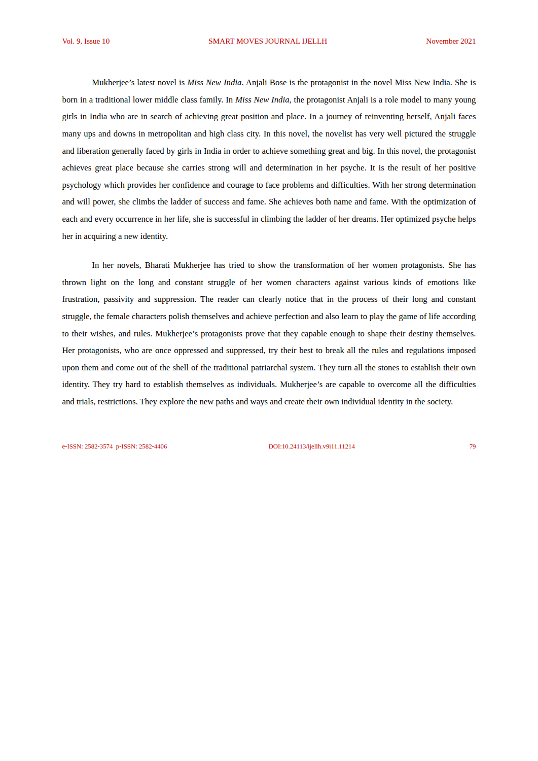Vol. 9, Issue 10 SMART MOVES JOURNAL IJELLH November 2021
Mukherjee’s latest novel is Miss New India. Anjali Bose is the protagonist in the novel Miss New India. She is born in a traditional lower middle class family. In Miss New India, the protagonist Anjali is a role model to many young girls in India who are in search of achieving great position and place. In a journey of reinventing herself, Anjali faces many ups and downs in metropolitan and high class city. In this novel, the novelist has very well pictured the struggle and liberation generally faced by girls in India in order to achieve something great and big. In this novel, the protagonist achieves great place because she carries strong will and determination in her psyche. It is the result of her positive psychology which provides her confidence and courage to face problems and difficulties. With her strong determination and will power, she climbs the ladder of success and fame. She achieves both name and fame. With the optimization of each and every occurrence in her life, she is successful in climbing the ladder of her dreams. Her optimized psyche helps her in acquiring a new identity.
In her novels, Bharati Mukherjee has tried to show the transformation of her women protagonists. She has thrown light on the long and constant struggle of her women characters against various kinds of emotions like frustration, passivity and suppression. The reader can clearly notice that in the process of their long and constant struggle, the female characters polish themselves and achieve perfection and also learn to play the game of life according to their wishes, and rules. Mukherjee’s protagonists prove that they capable enough to shape their destiny themselves. Her protagonists, who are once oppressed and suppressed, try their best to break all the rules and regulations imposed upon them and come out of the shell of the traditional patriarchal system. They turn all the stones to establish their own identity. They try hard to establish themselves as individuals. Mukherjee’s are capable to overcome all the difficulties and trials, restrictions. They explore the new paths and ways and create their own individual identity in the society.
e-ISSN: 2582-3574 p-ISSN: 2582-4406 DOI:10.24113/ijellh.v9i11.11214 79